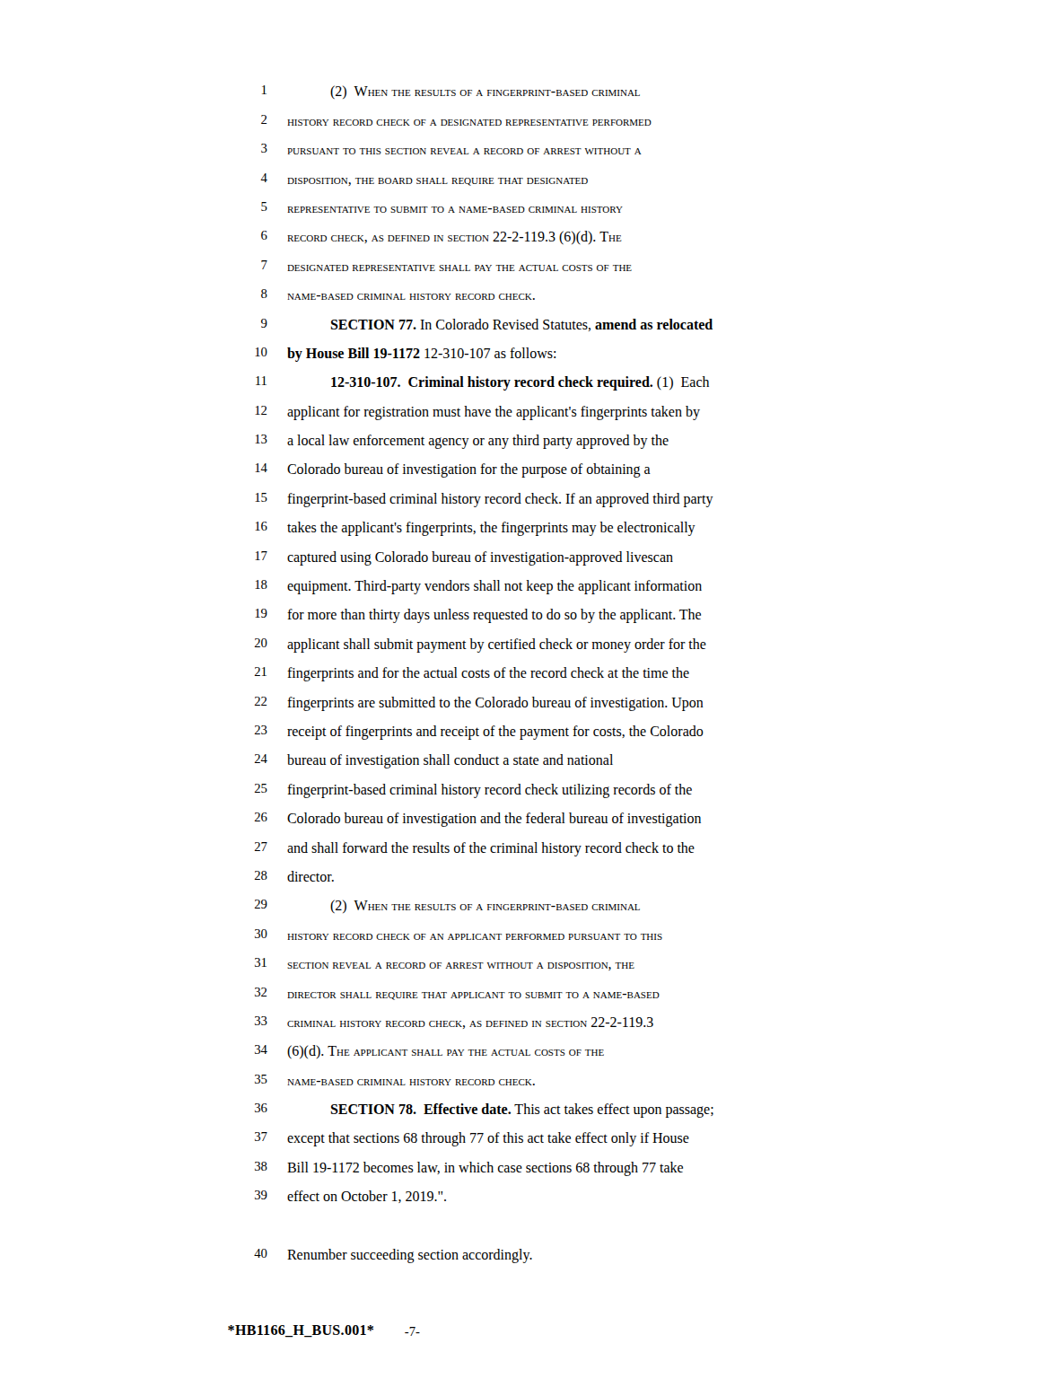| 1 | (2) When the results of a fingerprint-based criminal |
| 2 | history record check of a designated representative performed |
| 3 | pursuant to this section reveal a record of arrest without a |
| 4 | disposition, the board shall require that designated |
| 5 | representative to submit to a name-based criminal history |
| 6 | record check, as defined in section 22-2-119.3 (6)(d). The |
| 7 | designated representative shall pay the actual costs of the |
| 8 | name-based criminal history record check. |
| 9 | SECTION 77. In Colorado Revised Statutes, amend as relocated |
| 10 | by House Bill 19-1172 12-310-107 as follows: |
| 11 | 12-310-107. Criminal history record check required. (1) Each |
| 12 | applicant for registration must have the applicant's fingerprints taken by |
| 13 | a local law enforcement agency or any third party approved by the |
| 14 | Colorado bureau of investigation for the purpose of obtaining a |
| 15 | fingerprint-based criminal history record check. If an approved third party |
| 16 | takes the applicant's fingerprints, the fingerprints may be electronically |
| 17 | captured using Colorado bureau of investigation-approved livescan |
| 18 | equipment. Third-party vendors shall not keep the applicant information |
| 19 | for more than thirty days unless requested to do so by the applicant. The |
| 20 | applicant shall submit payment by certified check or money order for the |
| 21 | fingerprints and for the actual costs of the record check at the time the |
| 22 | fingerprints are submitted to the Colorado bureau of investigation. Upon |
| 23 | receipt of fingerprints and receipt of the payment for costs, the Colorado |
| 24 | bureau of investigation shall conduct a state and national |
| 25 | fingerprint-based criminal history record check utilizing records of the |
| 26 | Colorado bureau of investigation and the federal bureau of investigation |
| 27 | and shall forward the results of the criminal history record check to the |
| 28 | director. |
| 29 | (2) When the results of a fingerprint-based criminal |
| 30 | history record check of an applicant performed pursuant to this |
| 31 | section reveal a record of arrest without a disposition, the |
| 32 | director shall require that applicant to submit to a name-based |
| 33 | criminal history record check, as defined in section 22-2-119.3 |
| 34 | (6)(d). The applicant shall pay the actual costs of the |
| 35 | name-based criminal history record check. |
| 36 | SECTION 78. Effective date. This act takes effect upon passage; |
| 37 | except that sections 68 through 77 of this act take effect only if House |
| 38 | Bill 19-1172 becomes law, in which case sections 68 through 77 take |
| 39 | effect on October 1, 2019.". |
| 40 | Renumber succeeding section accordingly. |
*HB1166_H_BUS.001* -7-